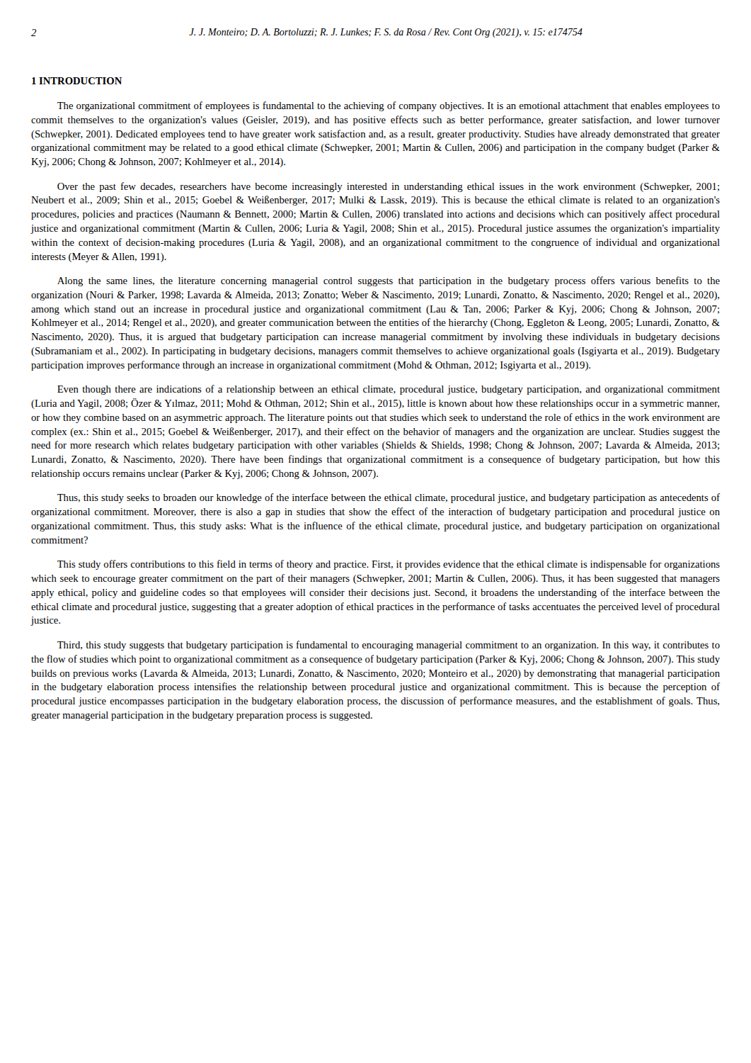2 J. J. Monteiro; D. A. Bortoluzzi; R. J. Lunkes; F. S. da Rosa / Rev. Cont Org (2021), v. 15: e174754
1 INTRODUCTION
The organizational commitment of employees is fundamental to the achieving of company objectives. It is an emotional attachment that enables employees to commit themselves to the organization's values (Geisler, 2019), and has positive effects such as better performance, greater satisfaction, and lower turnover (Schwepker, 2001). Dedicated employees tend to have greater work satisfaction and, as a result, greater productivity. Studies have already demonstrated that greater organizational commitment may be related to a good ethical climate (Schwepker, 2001; Martin & Cullen, 2006) and participation in the company budget (Parker & Kyj, 2006; Chong & Johnson, 2007; Kohlmeyer et al., 2014).
Over the past few decades, researchers have become increasingly interested in understanding ethical issues in the work environment (Schwepker, 2001; Neubert et al., 2009; Shin et al., 2015; Goebel & Weißenberger, 2017; Mulki & Lassk, 2019). This is because the ethical climate is related to an organization's procedures, policies and practices (Naumann & Bennett, 2000; Martin & Cullen, 2006) translated into actions and decisions which can positively affect procedural justice and organizational commitment (Martin & Cullen, 2006; Luria & Yagil, 2008; Shin et al., 2015). Procedural justice assumes the organization's impartiality within the context of decision-making procedures (Luria & Yagil, 2008), and an organizational commitment to the congruence of individual and organizational interests (Meyer & Allen, 1991).
Along the same lines, the literature concerning managerial control suggests that participation in the budgetary process offers various benefits to the organization (Nouri & Parker, 1998; Lavarda & Almeida, 2013; Zonatto; Weber & Nascimento, 2019; Lunardi, Zonatto, & Nascimento, 2020; Rengel et al., 2020), among which stand out an increase in procedural justice and organizational commitment (Lau & Tan, 2006; Parker & Kyj, 2006; Chong & Johnson, 2007; Kohlmeyer et al., 2014; Rengel et al., 2020), and greater communication between the entities of the hierarchy (Chong, Eggleton & Leong, 2005; Lunardi, Zonatto, & Nascimento, 2020). Thus, it is argued that budgetary participation can increase managerial commitment by involving these individuals in budgetary decisions (Subramaniam et al., 2002). In participating in budgetary decisions, managers commit themselves to achieve organizational goals (Isgiyarta et al., 2019). Budgetary participation improves performance through an increase in organizational commitment (Mohd & Othman, 2012; Isgiyarta et al., 2019).
Even though there are indications of a relationship between an ethical climate, procedural justice, budgetary participation, and organizational commitment (Luria and Yagil, 2008; Özer & Yılmaz, 2011; Mohd & Othman, 2012; Shin et al., 2015), little is known about how these relationships occur in a symmetric manner, or how they combine based on an asymmetric approach. The literature points out that studies which seek to understand the role of ethics in the work environment are complex (ex.: Shin et al., 2015; Goebel & Weißenberger, 2017), and their effect on the behavior of managers and the organization are unclear. Studies suggest the need for more research which relates budgetary participation with other variables (Shields & Shields, 1998; Chong & Johnson, 2007; Lavarda & Almeida, 2013; Lunardi, Zonatto, & Nascimento, 2020). There have been findings that organizational commitment is a consequence of budgetary participation, but how this relationship occurs remains unclear (Parker & Kyj, 2006; Chong & Johnson, 2007).
Thus, this study seeks to broaden our knowledge of the interface between the ethical climate, procedural justice, and budgetary participation as antecedents of organizational commitment. Moreover, there is also a gap in studies that show the effect of the interaction of budgetary participation and procedural justice on organizational commitment. Thus, this study asks: What is the influence of the ethical climate, procedural justice, and budgetary participation on organizational commitment?
This study offers contributions to this field in terms of theory and practice. First, it provides evidence that the ethical climate is indispensable for organizations which seek to encourage greater commitment on the part of their managers (Schwepker, 2001; Martin & Cullen, 2006). Thus, it has been suggested that managers apply ethical, policy and guideline codes so that employees will consider their decisions just. Second, it broadens the understanding of the interface between the ethical climate and procedural justice, suggesting that a greater adoption of ethical practices in the performance of tasks accentuates the perceived level of procedural justice.
Third, this study suggests that budgetary participation is fundamental to encouraging managerial commitment to an organization. In this way, it contributes to the flow of studies which point to organizational commitment as a consequence of budgetary participation (Parker & Kyj, 2006; Chong & Johnson, 2007). This study builds on previous works (Lavarda & Almeida, 2013; Lunardi, Zonatto, & Nascimento, 2020; Monteiro et al., 2020) by demonstrating that managerial participation in the budgetary elaboration process intensifies the relationship between procedural justice and organizational commitment. This is because the perception of procedural justice encompasses participation in the budgetary elaboration process, the discussion of performance measures, and the establishment of goals. Thus, greater managerial participation in the budgetary preparation process is suggested.